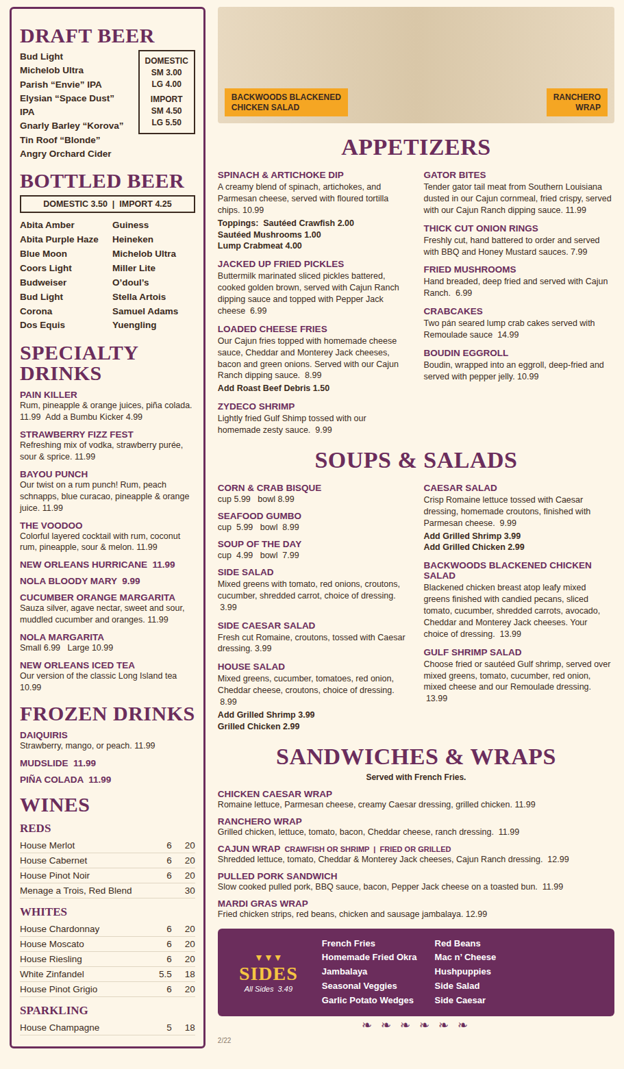Draft Beer
Bud Light
Michelob Ultra
Parish “Envie” IPA
Elysian “Space Dust” IPA
Gnarly Barley “Korova”
Tin Roof “Blonde”
Angry Orchard Cider
DOMESTIC
SM 3.00
LG 4.00
IMPORT
SM 4.50
LG 5.50
Bottled Beer
DOMESTIC 3.50 | IMPORT 4.25
Abita Amber
Abita Purple Haze
Blue Moon
Coors Light
Budweiser
Bud Light
Corona
Dos Equis
Guiness
Heineken
Michelob Ultra
Miller Lite
O’doul’s
Stella Artois
Samuel Adams
Yuengling
Specialty
Drinks
Pain Killer
Rum, pineapple & orange juices, piña colada. 11.99 Add a Bumbu Kicker 4.99
Strawberry Fizz Fest
Refreshing mix of vodka, strawberry purée, sour & sprice. 11.99
Bayou Punch
Our twist on a rum punch! Rum, peach schnapps, blue curacao, pineapple & orange juice. 11.99
The Voodoo
Colorful layered cocktail with rum, coconut rum, pineapple, sour & melon. 11.99
New Orleans Hurricane 11.99
NOLA Bloody Mary 9.99
Cucumber Orange Margarita
Sauza silver, agave nectar, sweet and sour, muddled cucumber and oranges. 11.99
NOLA Margarita
Small 6.99 Large 10.99
New Orleans Iced Tea
Our version of the classic Long Island tea 10.99
Frozen Drinks
Daiquiris
Strawberry, mango, or peach. 11.99
Mudslide 11.99
Piña Colada 11.99
Wines
REDS
| House Merlot | 6 | 20 |
| House Cabernet | 6 | 20 |
| House Pinot Noir | 6 | 20 |
| Menage a Trois, Red Blend | | 30 |
WHITES
| House Chardonnay | 6 | 20 |
| House Moscato | 6 | 20 |
| House Riesling | 6 | 20 |
| White Zinfandel | 5.5 | 18 |
| House Pinot Grigio | 6 | 20 |
SPARKLING
| House Champagne | 5 | 18 |
Backwoods Blackened
Chicken Salad
Ranchero
Wrap
Appetizers
Spinach & Artichoke Dip
A creamy blend of spinach, artichokes, and Parmesan cheese, served with floured tortilla chips. 10.99
Toppings: Sautéed Crawfish 2.00
Sautéed Mushrooms 1.00
Lump Crabmeat 4.00
Jacked Up Fried Pickles
Buttermilk marinated sliced pickles battered, cooked golden brown, served with Cajun Ranch dipping sauce and topped with Pepper Jack cheese 6.99
Loaded Cheese Fries
Our Cajun fries topped with homemade cheese sauce, Cheddar and Monterey Jack cheeses, bacon and green onions. Served with our Cajun Ranch dipping sauce. 8.99
Add Roast Beef Debris 1.50
Zydeco Shrimp
Lightly fried Gulf Shimp tossed with our homemade zesty sauce. 9.99
Gator Bites
Tender gator tail meat from Southern Louisiana dusted in our Cajun cornmeal, fried crispy, served with our Cajun Ranch dipping sauce. 11.99
Thick Cut Onion Rings
Freshly cut, hand battered to order and served with BBQ and Honey Mustard sauces. 7.99
Fried Mushrooms
Hand breaded, deep fried and served with Cajun Ranch. 6.99
Crabcakes
Two pán seared lump crab cakes served with Remoulade sauce 14.99
Boudin Eggroll
Boudin, wrapped into an eggroll, deep-fried and served with pepper jelly. 10.99
Soups & Salads
Corn & Crab Bisque
cup 5.99 bowl 8.99
Seafood Gumbo
cup 5.99 bowl 8.99
Soup of the Day
cup 4.99 bowl 7.99
Side Salad
Mixed greens with tomato, red onions, croutons, cucumber, shredded carrot, choice of dressing. 3.99
Side Caesar Salad
Fresh cut Romaine, croutons, tossed with Caesar dressing. 3.99
House Salad
Mixed greens, cucumber, tomatoes, red onion, Cheddar cheese, croutons, choice of dressing. 8.99
Add Grilled Shrimp 3.99
Grilled Chicken 2.99
Caesar Salad
Crisp Romaine lettuce tossed with Caesar dressing, homemade croutons, finished with Parmesan cheese. 9.99
Add Grilled Shrimp 3.99
Add Grilled Chicken 2.99
Backwoods Blackened Chicken Salad
Blackened chicken breast atop leafy mixed greens finished with candied pecans, sliced tomato, cucumber, shredded carrots, avocado, Cheddar and Monterey Jack cheeses. Your choice of dressing. 13.99
Gulf Shrimp Salad
Choose fried or sautéed Gulf shrimp, served over mixed greens, tomato, cucumber, red onion, mixed cheese and our Remoulade dressing. 13.99
Sandwiches & Wraps
Served with French Fries.
Chicken Caesar Wrap
Romaine lettuce, Parmesan cheese, creamy Caesar dressing, grilled chicken. 11.99
Ranchero Wrap
Grilled chicken, lettuce, tomato, bacon, Cheddar cheese, ranch dressing. 11.99
Cajun Wrap CRAWFISH OR SHRIMP | FRIED OR GRILLED
Shredded lettuce, tomato, Cheddar & Monterey Jack cheeses, Cajun Ranch dressing. 12.99
Pulled Pork Sandwich
Slow cooked pulled pork, BBQ sauce, bacon, Pepper Jack cheese on a toasted bun. 11.99
Mardi Gras Wrap
Fried chicken strips, red beans, chicken and sausage jambalaya. 12.99
▼▼▼
SIDES
All Sides 3.49
French Fries
Homemade Fried Okra
Jambalaya
Seasonal Veggies
Garlic Potato Wedges
Red Beans
Mac n’ Cheese
Hushpuppies
Side Salad
Side Caesar
❧ ❧ ❧ ❧ ❧ ❧
2/22